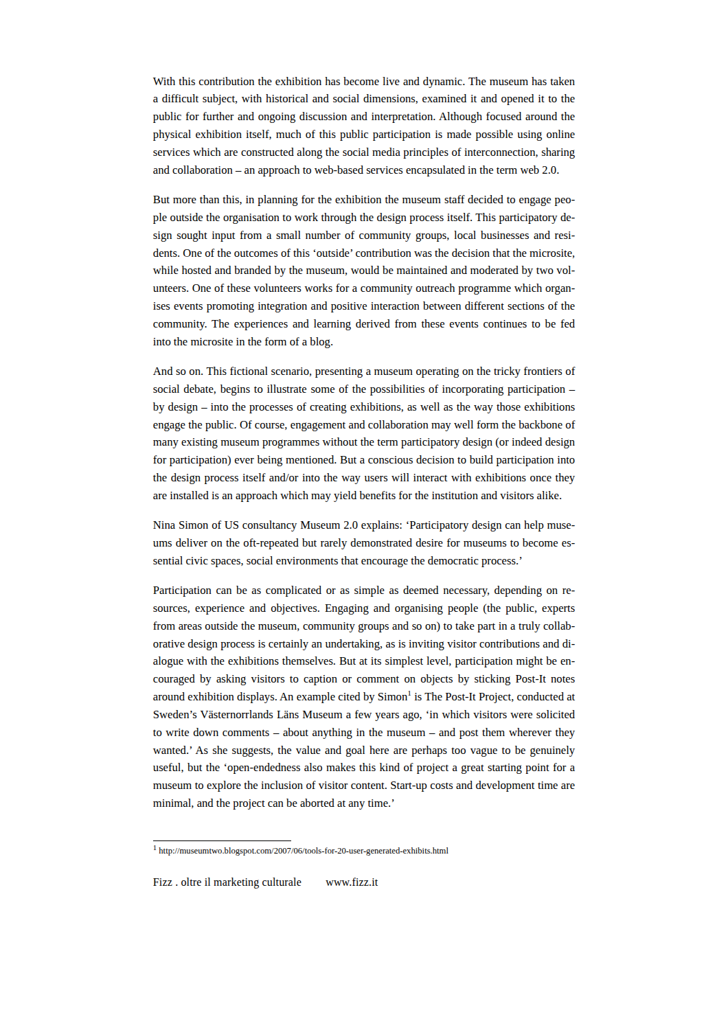With this contribution the exhibition has become live and dynamic. The museum has taken a difficult subject, with historical and social dimensions, examined it and opened it to the public for further and ongoing discussion and interpretation. Although focused around the physical exhibition itself, much of this public participation is made possible using online services which are constructed along the social media principles of interconnection, sharing and collaboration – an approach to web-based services encapsulated in the term web 2.0.
But more than this, in planning for the exhibition the museum staff decided to engage people outside the organisation to work through the design process itself. This participatory design sought input from a small number of community groups, local businesses and residents. One of the outcomes of this ‘outside’ contribution was the decision that the microsite, while hosted and branded by the museum, would be maintained and moderated by two volunteers. One of these volunteers works for a community outreach programme which organises events promoting integration and positive interaction between different sections of the community. The experiences and learning derived from these events continues to be fed into the microsite in the form of a blog.
And so on. This fictional scenario, presenting a museum operating on the tricky frontiers of social debate, begins to illustrate some of the possibilities of incorporating participation – by design – into the processes of creating exhibitions, as well as the way those exhibitions engage the public. Of course, engagement and collaboration may well form the backbone of many existing museum programmes without the term participatory design (or indeed design for participation) ever being mentioned. But a conscious decision to build participation into the design process itself and/or into the way users will interact with exhibitions once they are installed is an approach which may yield benefits for the institution and visitors alike.
Nina Simon of US consultancy Museum 2.0 explains: ‘Participatory design can help museums deliver on the oft-repeated but rarely demonstrated desire for museums to become essential civic spaces, social environments that encourage the democratic process.’
Participation can be as complicated or as simple as deemed necessary, depending on resources, experience and objectives. Engaging and organising people (the public, experts from areas outside the museum, community groups and so on) to take part in a truly collaborative design process is certainly an undertaking, as is inviting visitor contributions and dialogue with the exhibitions themselves. But at its simplest level, participation might be encouraged by asking visitors to caption or comment on objects by sticking Post-It notes around exhibition displays. An example cited by Simon1 is The Post-It Project, conducted at Sweden’s Västernorrlands Läns Museum a few years ago, ‘in which visitors were solicited to write down comments – about anything in the museum – and post them wherever they wanted.’ As she suggests, the value and goal here are perhaps too vague to be genuinely useful, but the ‘open-endedness also makes this kind of project a great starting point for a museum to explore the inclusion of visitor content. Start-up costs and development time are minimal, and the project can be aborted at any time.’
1 http://museumtwo.blogspot.com/2007/06/tools-for-20-user-generated-exhibits.html
Fizz . oltre il marketing culturale www.fizz.it